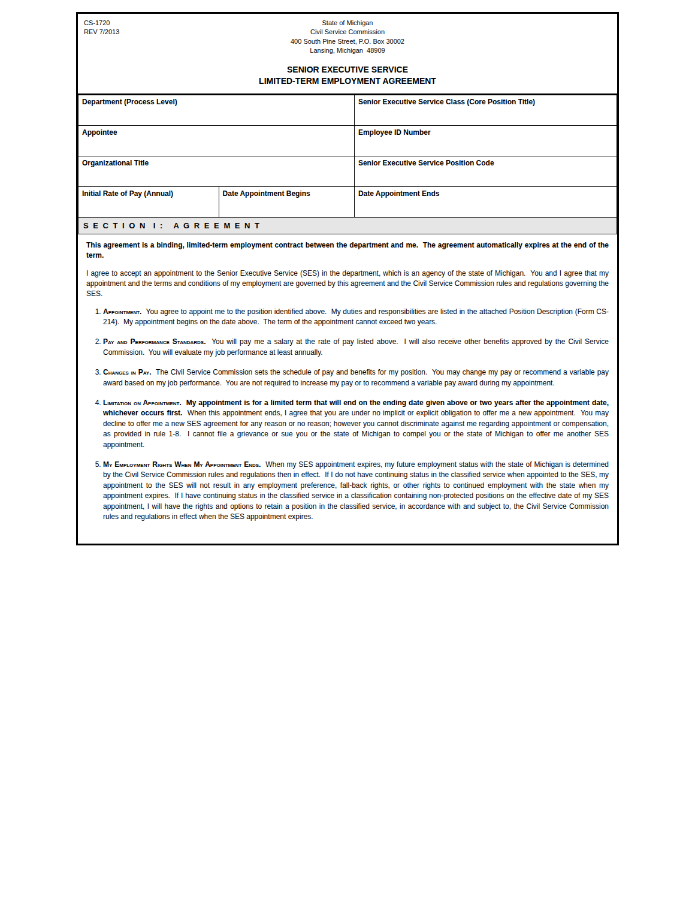CS-1720
REV 7/2013
State of Michigan
Civil Service Commission
400 South Pine Street, P.O. Box 30002
Lansing, Michigan 48909
SENIOR EXECUTIVE SERVICE
LIMITED-TERM EMPLOYMENT AGREEMENT
| Department (Process Level) | Senior Executive Service Class (Core Position Title) |
| Appointee | Employee ID Number |
| Organizational Title | Senior Executive Service Position Code |
| Initial Rate of Pay (Annual) | Date Appointment Begins | Date Appointment Ends |
S E C T I O N I : A G R E E M E N T
This agreement is a binding, limited-term employment contract between the department and me. The agreement automatically expires at the end of the term.
I agree to accept an appointment to the Senior Executive Service (SES) in the department, which is an agency of the state of Michigan. You and I agree that my appointment and the terms and conditions of my employment are governed by this agreement and the Civil Service Commission rules and regulations governing the SES.
Appointment. You agree to appoint me to the position identified above. My duties and responsibilities are listed in the attached Position Description (Form CS-214). My appointment begins on the date above. The term of the appointment cannot exceed two years.
Pay and Performance Standards. You will pay me a salary at the rate of pay listed above. I will also receive other benefits approved by the Civil Service Commission. You will evaluate my job performance at least annually.
Changes in Pay. The Civil Service Commission sets the schedule of pay and benefits for my position. You may change my pay or recommend a variable pay award based on my job performance. You are not required to increase my pay or to recommend a variable pay award during my appointment.
Limitation on Appointment. My appointment is for a limited term that will end on the ending date given above or two years after the appointment date, whichever occurs first. When this appointment ends, I agree that you are under no implicit or explicit obligation to offer me a new appointment. You may decline to offer me a new SES agreement for any reason or no reason; however you cannot discriminate against me regarding appointment or compensation, as provided in rule 1-8. I cannot file a grievance or sue you or the state of Michigan to compel you or the state of Michigan to offer me another SES appointment.
My Employment Rights When My Appointment Ends. When my SES appointment expires, my future employment status with the state of Michigan is determined by the Civil Service Commission rules and regulations then in effect. If I do not have continuing status in the classified service when appointed to the SES, my appointment to the SES will not result in any employment preference, fall-back rights, or other rights to continued employment with the state when my appointment expires. If I have continuing status in the classified service in a classification containing non-protected positions on the effective date of my SES appointment, I will have the rights and options to retain a position in the classified service, in accordance with and subject to, the Civil Service Commission rules and regulations in effect when the SES appointment expires.